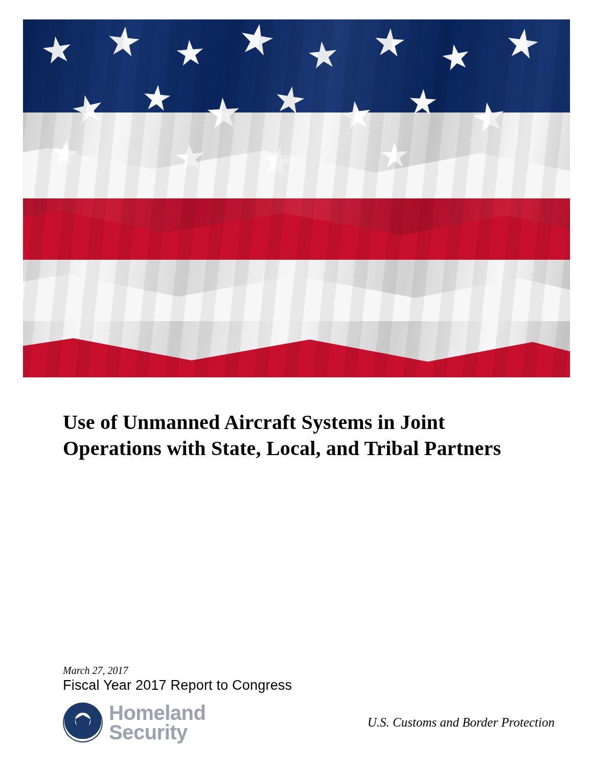Use of Unmanned Aircraft Systems in Joint Operations with State, Local, and Tribal Partners
March 27, 2017
Fiscal Year 2017 Report to Congress
Homeland Security
U.S. Customs and Border Protection